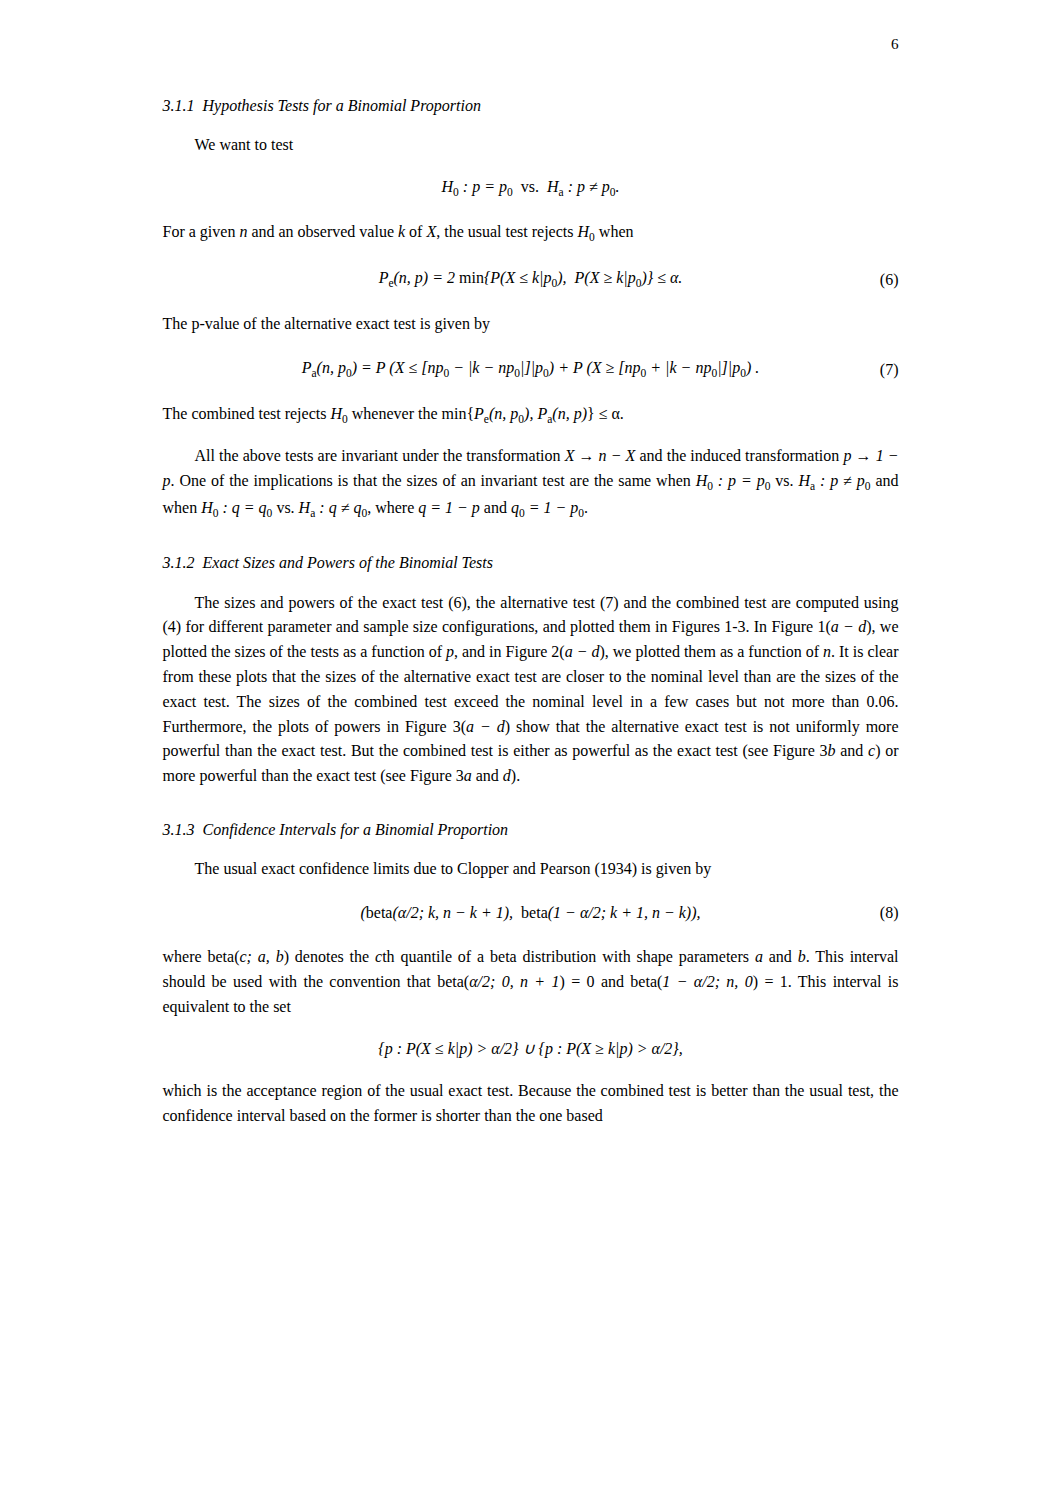6
3.1.1 Hypothesis Tests for a Binomial Proportion
We want to test
H0 : p = p0 vs. Ha : p ≠ p0.
For a given n and an observed value k of X, the usual test rejects H0 when
Pe(n, p) = 2 min{P(X ≤ k|p0), P(X ≥ k|p0)} ≤ α. (6)
The p-value of the alternative exact test is given by
Pa(n, p0) = P (X ≤ [np0 − |k − np0|]|p0) + P (X ≥ [np0 + |k − np0|]|p0) . (7)
The combined test rejects H0 whenever the min{Pe(n, p0), Pa(n, p)} ≤ α.
All the above tests are invariant under the transformation X → n − X and the induced transformation p → 1 − p. One of the implications is that the sizes of an invariant test are the same when H0 : p = p0 vs. Ha : p ≠ p0 and when H0 : q = q0 vs. Ha : q ≠ q0, where q = 1 − p and q0 = 1 − p0.
3.1.2 Exact Sizes and Powers of the Binomial Tests
The sizes and powers of the exact test (6), the alternative test (7) and the combined test are computed using (4) for different parameter and sample size configurations, and plotted them in Figures 1-3. In Figure 1(a − d), we plotted the sizes of the tests as a function of p, and in Figure 2(a − d), we plotted them as a function of n. It is clear from these plots that the sizes of the alternative exact test are closer to the nominal level than are the sizes of the exact test. The sizes of the combined test exceed the nominal level in a few cases but not more than 0.06. Furthermore, the plots of powers in Figure 3(a − d) show that the alternative exact test is not uniformly more powerful than the exact test. But the combined test is either as powerful as the exact test (see Figure 3b and c) or more powerful than the exact test (see Figure 3a and d).
3.1.3 Confidence Intervals for a Binomial Proportion
The usual exact confidence limits due to Clopper and Pearson (1934) is given by
(beta(α/2; k, n − k + 1), beta(1 − α/2; k + 1, n − k)), (8)
where beta(c; a, b) denotes the cth quantile of a beta distribution with shape parameters a and b. This interval should be used with the convention that beta(α/2; 0, n + 1) = 0 and beta(1 − α/2; n, 0) = 1. This interval is equivalent to the set
{p : P(X ≤ k|p) > α/2} ∪ {p : P(X ≥ k|p) > α/2},
which is the acceptance region of the usual exact test. Because the combined test is better than the usual test, the confidence interval based on the former is shorter than the one based